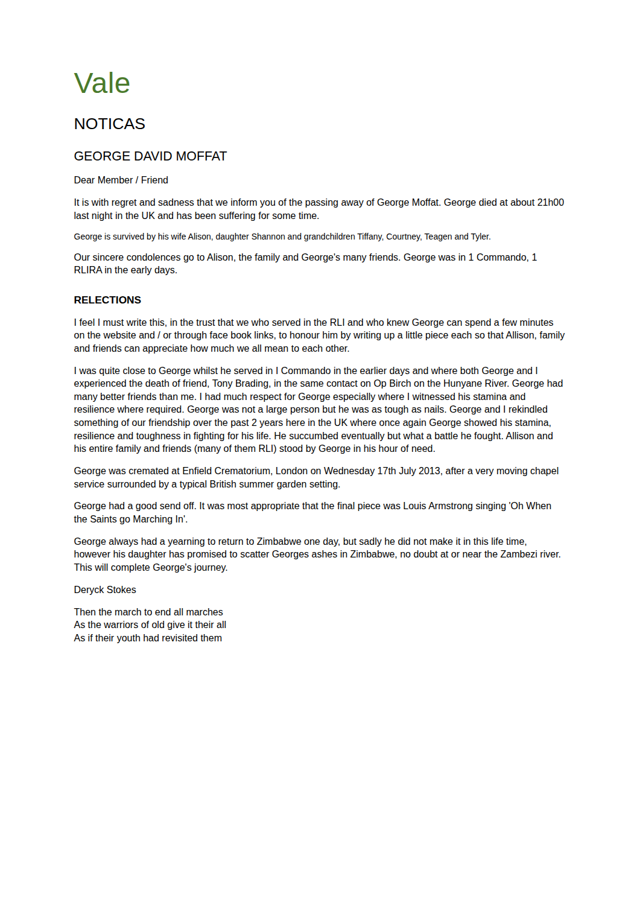Vale
NOTICAS
GEORGE DAVID MOFFAT
Dear Member / Friend
It is with regret and sadness that we inform you of the passing away of George Moffat. George died at about 21h00 last night in the UK and has been suffering for some time.
George is survived by his wife Alison, daughter Shannon and grandchildren Tiffany, Courtney, Teagen and Tyler.
Our sincere condolences go to Alison, the family and George's many friends. George was in 1 Commando, 1 RLIRA in the early days.
RELECTIONS
I feel I must write this, in the trust that we who served in the RLI and who knew George can spend a few minutes on the website and / or through face book links, to honour him by writing up a little piece each so that Allison, family and friends can appreciate how much we all mean to each other.
I was quite close to George whilst he served in I Commando in the earlier days and where both George and I experienced the death of friend, Tony Brading, in the same contact on Op Birch on the Hunyane River. George had many better friends than me. I had much respect for George especially where I witnessed his stamina and resilience where required. George was not a large person but he was as tough as nails. George and I rekindled something of our friendship over the past 2 years here in the UK where once again George showed his stamina, resilience and toughness in fighting for his life. He succumbed eventually but what a battle he fought. Allison and his entire family and friends (many of them RLI) stood by George in his hour of need.
George was cremated at Enfield Crematorium, London on Wednesday 17th July 2013, after a very moving chapel service surrounded by a typical British summer garden setting.
George had a good send off. It was most appropriate that the final piece was Louis Armstrong singing 'Oh When the Saints go Marching In'.
George always had a yearning to return to Zimbabwe one day, but sadly he did not make it in this life time, however his daughter has promised to scatter Georges ashes in Zimbabwe, no doubt at or near the Zambezi river. This will complete George's journey.
Deryck Stokes
Then the march to end all marches
As the warriors of old give it their all
As if their youth had revisited them